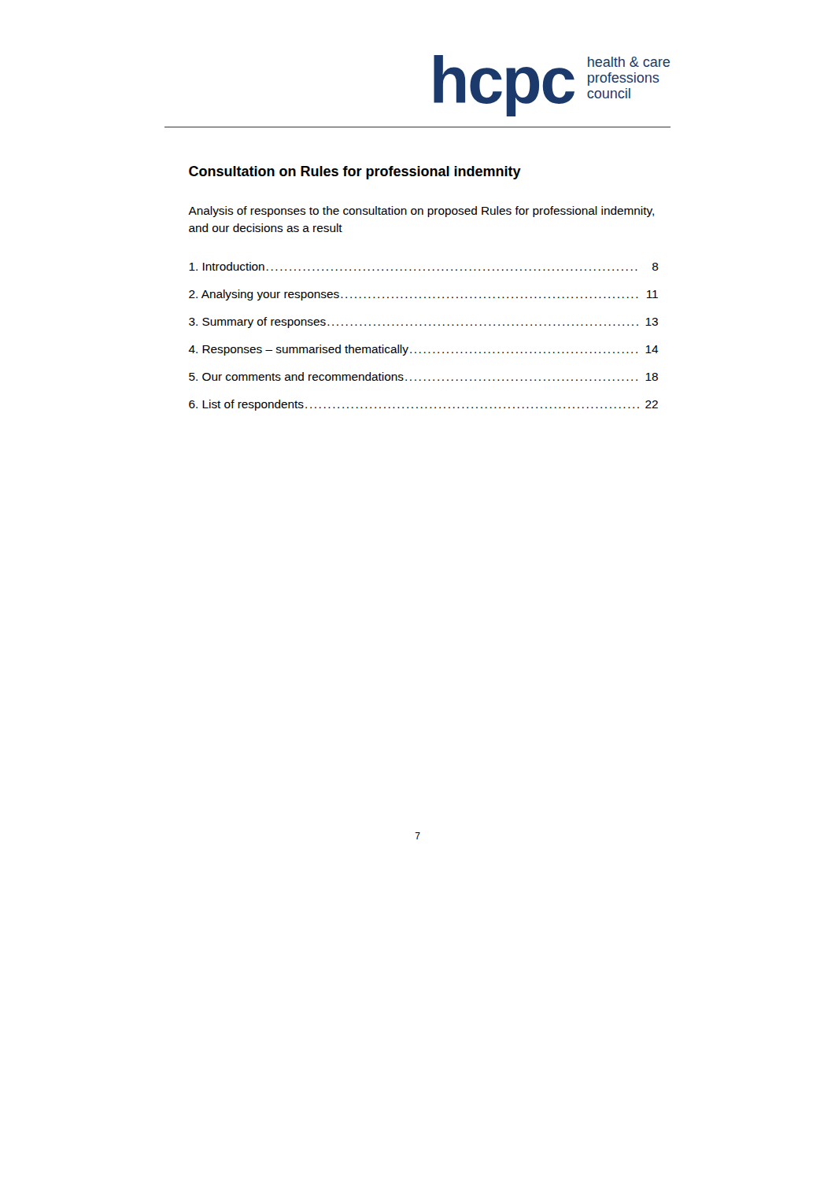hcpc
health & care
professions
council
Consultation on Rules for professional indemnity
Analysis of responses to the consultation on proposed Rules for professional indemnity, and our decisions as a result
1. Introduction .................................................................................................. 8
2. Analysing your responses ............................................................................. 11
3. Summary of responses ................................................................................. 13
4. Responses – summarised thematically ........................................................ 14
5. Our comments and recommendations ......................................................... 18
6. List of respondents ....................................................................................... 22
7